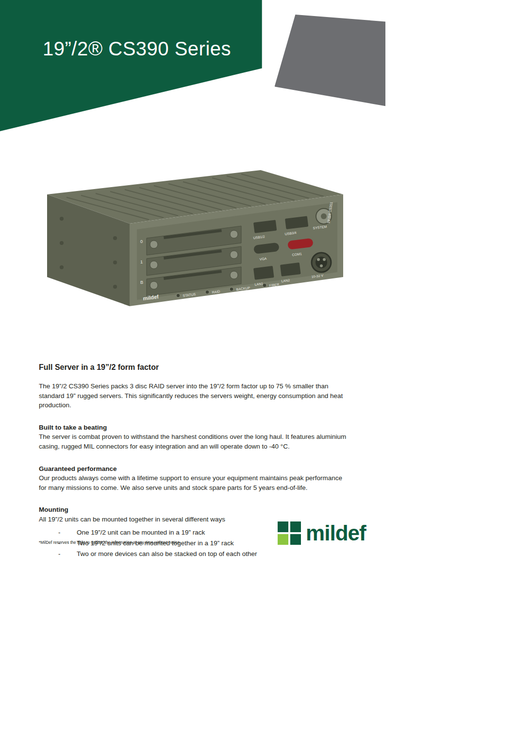19”/2® CS390 Series
0 1 B USB1/2 USB3/4 SYSTEM VGA COM1 LAN1 LAN2 10-32 V STATUS RAID BACKUP FIBER mildef 19"/2® CS351
Full Server in a 19”/2 form factor
The 19”/2 CS390 Series packs 3 disc RAID server into the 19”/2 form factor up to 75 % smaller than standard 19” rugged servers. This significantly reduces the servers weight, energy consumption and heat production.
Built to take a beating
The server is combat proven to withstand the harshest conditions over the long haul. It features aluminium casing, rugged MIL connectors for easy integration and an will operate down to -40 °C.
Guaranteed performance
Our products always come with a lifetime support to ensure your equipment maintains peak performance for many missions to come. We also serve units and stock spare parts for 5 years end-of-life.
Mounting
All 19”/2 units can be mounted together in several different ways
One 19”/2 unit can be mounted in a 19” rack
Two 19”/2 units can be mounted together in a 19” rack
Two or more devices can also be stacked on top of each other
*MilDef reserves the right to update the information at any time without notice
mildef